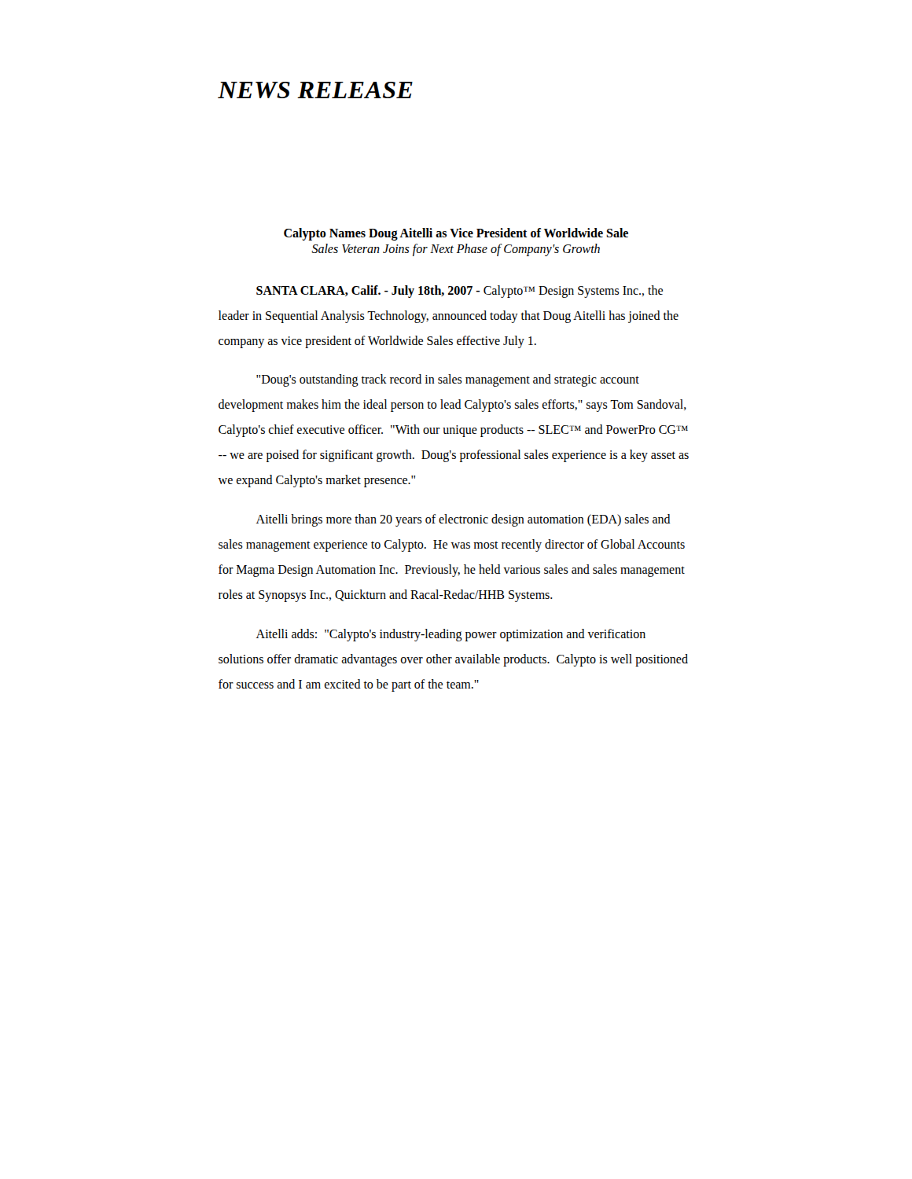NEWS RELEASE
Calypto Names Doug Aitelli as Vice President of Worldwide Sale
Sales Veteran Joins for Next Phase of Company's Growth
SANTA CLARA, Calif. - July 18th, 2007 - Calypto™ Design Systems Inc., the leader in Sequential Analysis Technology, announced today that Doug Aitelli has joined the company as vice president of Worldwide Sales effective July 1.
"Doug's outstanding track record in sales management and strategic account development makes him the ideal person to lead Calypto's sales efforts," says Tom Sandoval, Calypto's chief executive officer. "With our unique products -- SLEC™ and PowerPro CG™ -- we are poised for significant growth. Doug's professional sales experience is a key asset as we expand Calypto's market presence."
Aitelli brings more than 20 years of electronic design automation (EDA) sales and sales management experience to Calypto. He was most recently director of Global Accounts for Magma Design Automation Inc. Previously, he held various sales and sales management roles at Synopsys Inc., Quickturn and Racal-Redac/HHB Systems.
Aitelli adds: "Calypto's industry-leading power optimization and verification solutions offer dramatic advantages over other available products. Calypto is well positioned for success and I am excited to be part of the team."